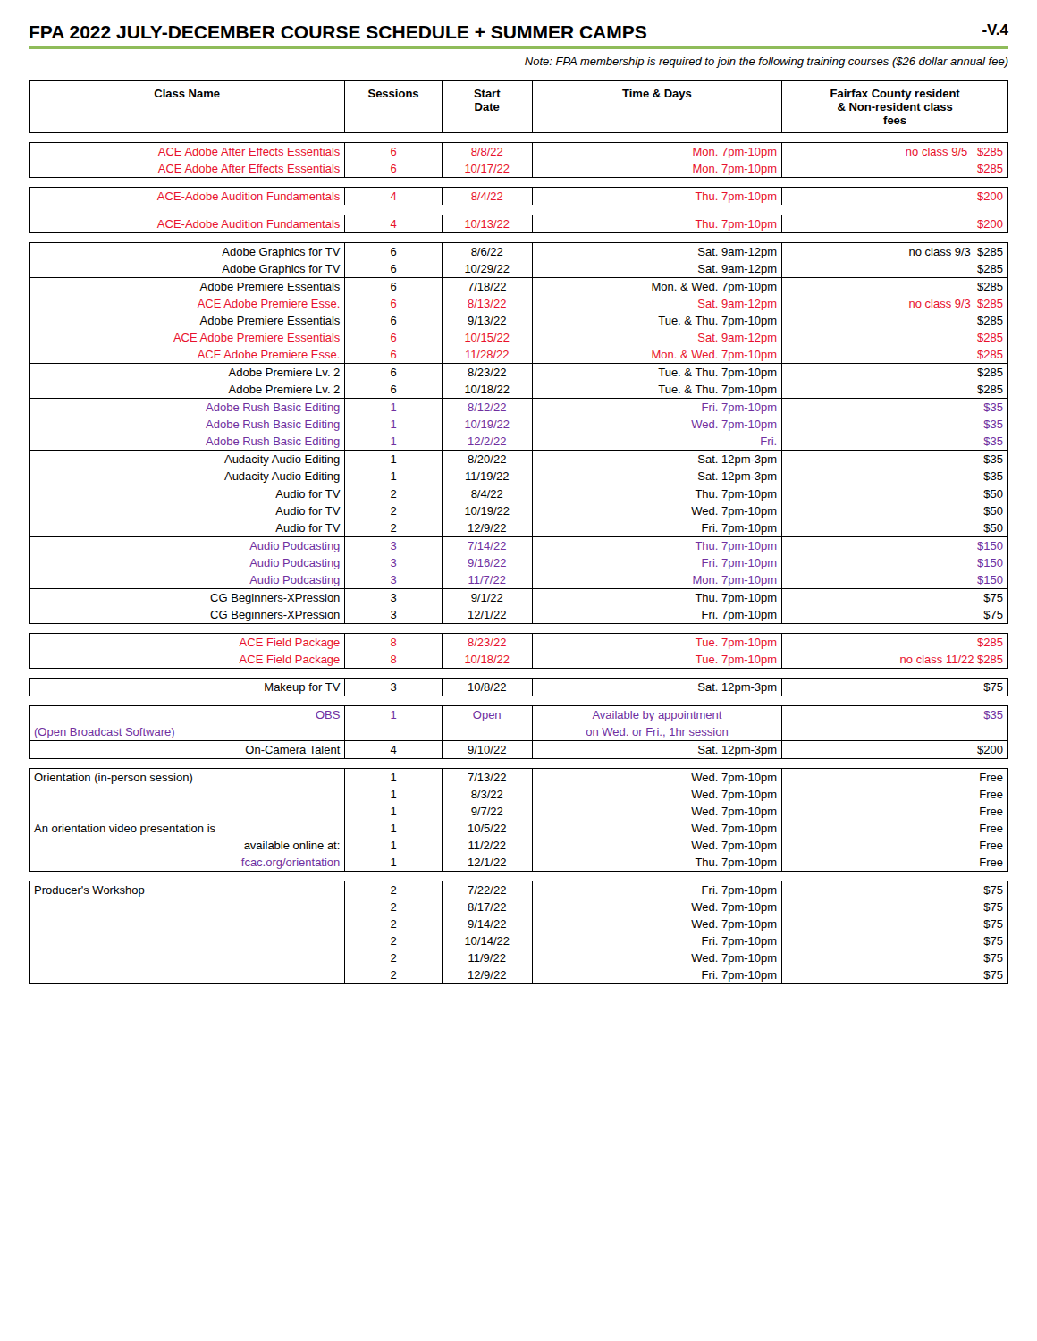FPA 2022 JULY-DECEMBER COURSE SCHEDULE + SUMMER CAMPS
-V.4
Note: FPA membership is required to join the following training courses ($26 dollar annual fee)
| Class Name | Sessions | Start Date | Time & Days | Fairfax County resident & Non-resident class fees |
| --- | --- | --- | --- | --- |
| ACE Adobe After Effects Essentials | 6 | 8/8/22 | Mon. 7pm-10pm | no class 9/5 $285 |
| ACE Adobe After Effects Essentials | 6 | 10/17/22 | Mon. 7pm-10pm | $285 |
| ACE-Adobe Audition Fundamentals | 4 | 8/4/22 | Thu. 7pm-10pm | $200 |
| ACE-Adobe Audition Fundamentals | 4 | 10/13/22 | Thu. 7pm-10pm | $200 |
| Adobe Graphics for TV | 6 | 8/6/22 | Sat. 9am-12pm | no class 9/3 $285 |
| Adobe Graphics for TV | 6 | 10/29/22 | Sat. 9am-12pm | $285 |
| Adobe Premiere Essentials | 6 | 7/18/22 | Mon. & Wed. 7pm-10pm | $285 |
| ACE Adobe Premiere Esse. | 6 | 8/13/22 | Sat. 9am-12pm | no class 9/3 $285 |
| Adobe Premiere Essentials | 6 | 9/13/22 | Tue. & Thu. 7pm-10pm | $285 |
| ACE Adobe Premiere Essentials | 6 | 10/15/22 | Sat. 9am-12pm | $285 |
| ACE Adobe Premiere Esse. | 6 | 11/28/22 | Mon. & Wed. 7pm-10pm | $285 |
| Adobe Premiere Lv. 2 | 6 | 8/23/22 | Tue. & Thu. 7pm-10pm | $285 |
| Adobe Premiere Lv. 2 | 6 | 10/18/22 | Tue. & Thu. 7pm-10pm | $285 |
| Adobe Rush Basic Editing | 1 | 8/12/22 | Fri. 7pm-10pm | $35 |
| Adobe Rush Basic Editing | 1 | 10/19/22 | Wed. 7pm-10pm | $35 |
| Adobe Rush Basic Editing | 1 | 12/2/22 | Fri. | $35 |
| Audacity Audio Editing | 1 | 8/20/22 | Sat. 12pm-3pm | $35 |
| Audacity Audio Editing | 1 | 11/19/22 | Sat. 12pm-3pm | $35 |
| Audio for TV | 2 | 8/4/22 | Thu. 7pm-10pm | $50 |
| Audio for TV | 2 | 10/19/22 | Wed. 7pm-10pm | $50 |
| Audio for TV | 2 | 12/9/22 | Fri. 7pm-10pm | $50 |
| Audio Podcasting | 3 | 7/14/22 | Thu. 7pm-10pm | $150 |
| Audio Podcasting | 3 | 9/16/22 | Fri. 7pm-10pm | $150 |
| Audio Podcasting | 3 | 11/7/22 | Mon. 7pm-10pm | $150 |
| CG Beginners-XPression | 3 | 9/1/22 | Thu. 7pm-10pm | $75 |
| CG Beginners-XPression | 3 | 12/1/22 | Fri. 7pm-10pm | $75 |
| ACE Field Package | 8 | 8/23/22 | Tue. 7pm-10pm | $285 |
| ACE Field Package | 8 | 10/18/22 | Tue. 7pm-10pm | no class 11/22 $285 |
| Makeup for TV | 3 | 10/8/22 | Sat. 12pm-3pm | $75 |
| OBS | 1 | Open | Available by appointment | $35 |
| (Open Broadcast Software) | | | on Wed. or Fri., 1hr session | |
| On-Camera Talent | 4 | 9/10/22 | Sat. 12pm-3pm | $200 |
| Orientation (in-person session) | 1 | 7/13/22 | Wed. 7pm-10pm | Free |
| | 1 | 8/3/22 | Wed. 7pm-10pm | Free |
| | 1 | 9/7/22 | Wed. 7pm-10pm | Free |
| An orientation video presentation is | 1 | 10/5/22 | Wed. 7pm-10pm | Free |
| available online at: | 1 | 11/2/22 | Wed. 7pm-10pm | Free |
| fcac.org/orientation | 1 | 12/1/22 | Thu. 7pm-10pm | Free |
| Producer's Workshop | 2 | 7/22/22 | Fri. 7pm-10pm | $75 |
| | 2 | 8/17/22 | Wed. 7pm-10pm | $75 |
| | 2 | 9/14/22 | Wed. 7pm-10pm | $75 |
| | 2 | 10/14/22 | Fri. 7pm-10pm | $75 |
| | 2 | 11/9/22 | Wed. 7pm-10pm | $75 |
| | 2 | 12/9/22 | Fri. 7pm-10pm | $75 |